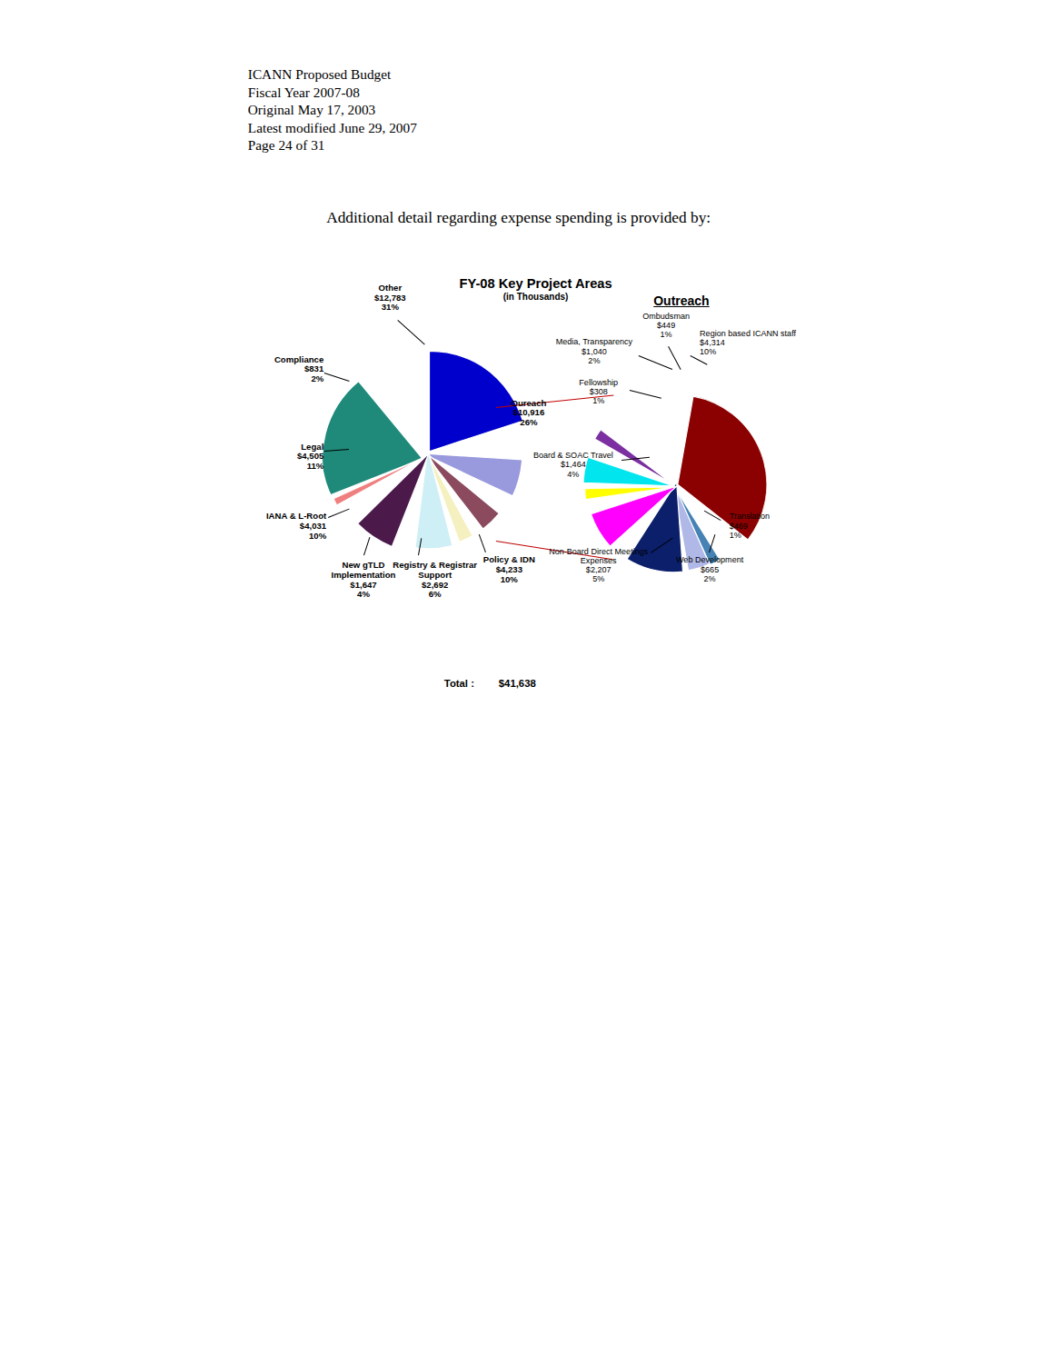ICANN Proposed Budget
Fiscal Year 2007-08
Original May 17, 2003
Latest modified June 29, 2007
Page 24 of 31
Additional detail regarding expense spending is provided by:
FY-08 Key Project Areas(in Thousands)
Outreach
Other
$12,783
31%
Compliance
$831
2%
Legal
$4,505
11%
IANA & L-Root
$4,031
10%
New gTLD
Implementation
$1,647
4%
Registry & Registrar
Support
$2,692
6%
Policy & IDN
$4,233
10%
Oureach
$10,916
26%
Ombudsman
$449
1%
Region based ICANN staff
$4,314
10%
Media, Transparency
$1,040
2%
Fellowship
$308
1%
Board & SOAC Travel
$1,464
4%
Non-Board Direct Meetings
Expenses
$2,207
5%
Web Development
$665
2%
Translation
$469
1%
Total :$41,638